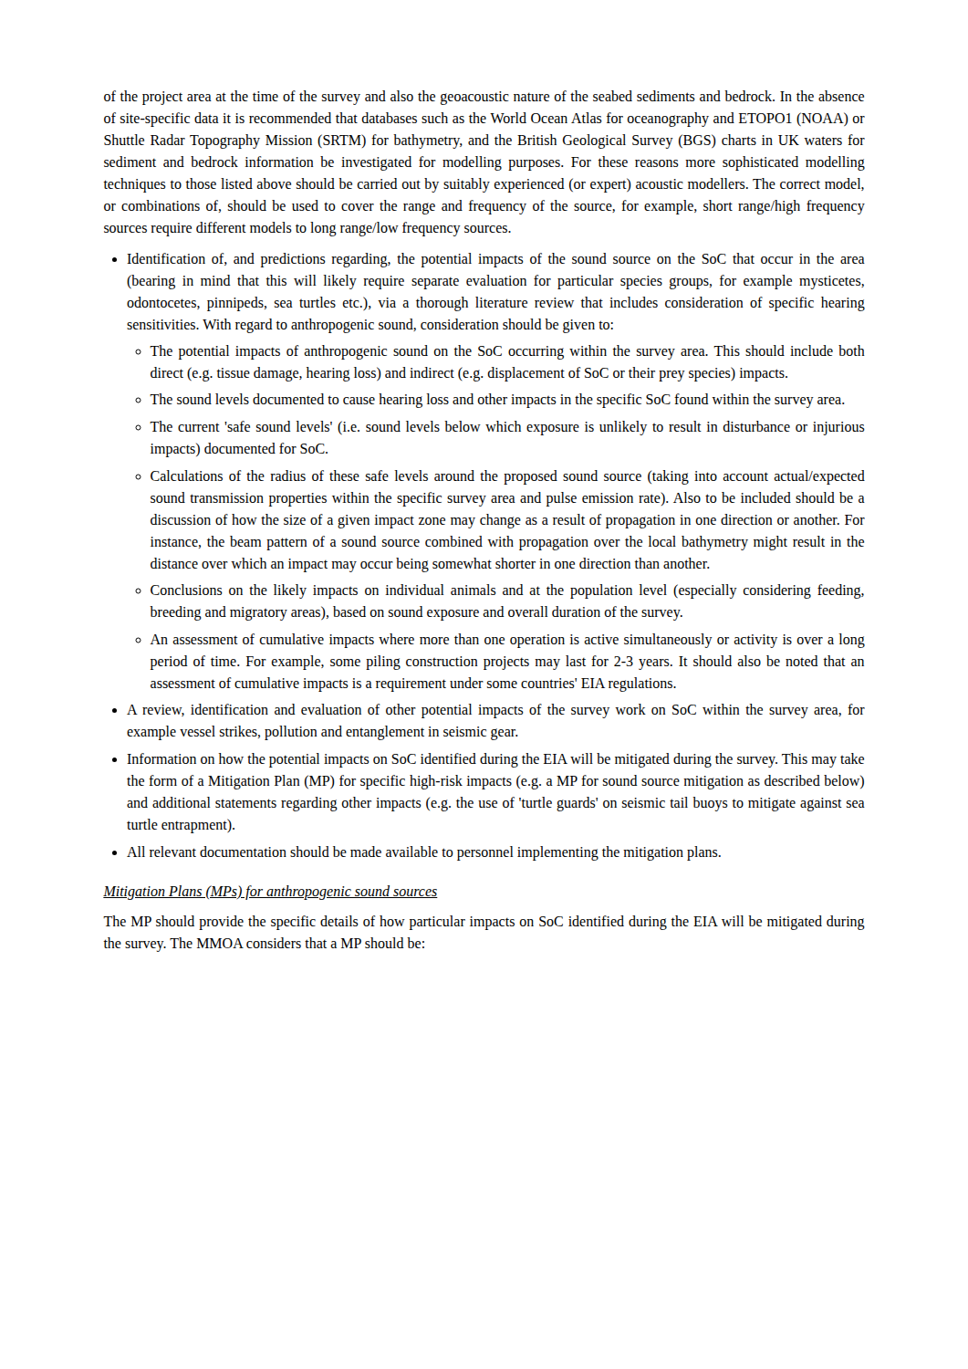of the project area at the time of the survey and also the geoacoustic nature of the seabed sediments and bedrock. In the absence of site-specific data it is recommended that databases such as the World Ocean Atlas for oceanography and ETOPO1 (NOAA) or Shuttle Radar Topography Mission (SRTM) for bathymetry, and the British Geological Survey (BGS) charts in UK waters for sediment and bedrock information be investigated for modelling purposes. For these reasons more sophisticated modelling techniques to those listed above should be carried out by suitably experienced (or expert) acoustic modellers. The correct model, or combinations of, should be used to cover the range and frequency of the source, for example, short range/high frequency sources require different models to long range/low frequency sources.
Identification of, and predictions regarding, the potential impacts of the sound source on the SoC that occur in the area (bearing in mind that this will likely require separate evaluation for particular species groups, for example mysticetes, odontocetes, pinnipeds, sea turtles etc.), via a thorough literature review that includes consideration of specific hearing sensitivities. With regard to anthropogenic sound, consideration should be given to:
The potential impacts of anthropogenic sound on the SoC occurring within the survey area. This should include both direct (e.g. tissue damage, hearing loss) and indirect (e.g. displacement of SoC or their prey species) impacts.
The sound levels documented to cause hearing loss and other impacts in the specific SoC found within the survey area.
The current 'safe sound levels' (i.e. sound levels below which exposure is unlikely to result in disturbance or injurious impacts) documented for SoC.
Calculations of the radius of these safe levels around the proposed sound source (taking into account actual/expected sound transmission properties within the specific survey area and pulse emission rate). Also to be included should be a discussion of how the size of a given impact zone may change as a result of propagation in one direction or another. For instance, the beam pattern of a sound source combined with propagation over the local bathymetry might result in the distance over which an impact may occur being somewhat shorter in one direction than another.
Conclusions on the likely impacts on individual animals and at the population level (especially considering feeding, breeding and migratory areas), based on sound exposure and overall duration of the survey.
An assessment of cumulative impacts where more than one operation is active simultaneously or activity is over a long period of time. For example, some piling construction projects may last for 2-3 years. It should also be noted that an assessment of cumulative impacts is a requirement under some countries' EIA regulations.
A review, identification and evaluation of other potential impacts of the survey work on SoC within the survey area, for example vessel strikes, pollution and entanglement in seismic gear.
Information on how the potential impacts on SoC identified during the EIA will be mitigated during the survey. This may take the form of a Mitigation Plan (MP) for specific high-risk impacts (e.g. a MP for sound source mitigation as described below) and additional statements regarding other impacts (e.g. the use of 'turtle guards' on seismic tail buoys to mitigate against sea turtle entrapment).
All relevant documentation should be made available to personnel implementing the mitigation plans.
Mitigation Plans (MPs) for anthropogenic sound sources
The MP should provide the specific details of how particular impacts on SoC identified during the EIA will be mitigated during the survey. The MMOA considers that a MP should be: